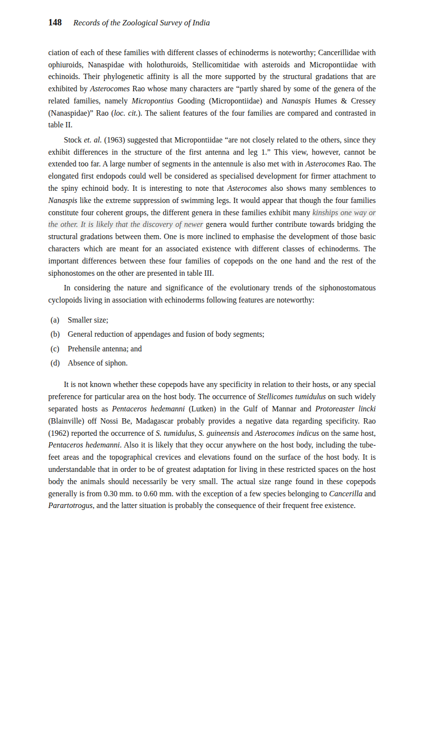148 Records of the Zoological Survey of India
ciation of each of these families with different classes of echinoderms is noteworthy; Cancerillidae with ophiuroids, Nanaspidae with holothuroids, Stellicomitidae with asteroids and Micropontiidae with echinoids. Their phylogenetic affinity is all the more supported by the structural gradations that are exhibited by Asterocomes Rao whose many characters are “partly shared by some of the genera of the related families, namely Micropontius Gooding (Micropontiidae) and Nanaspis Humes & Cressey (Nanaspidae)” Rao (loc. cit.). The salient features of the four families are compared and contrasted in table II.
Stock et. al. (1963) suggested that Micropontiidae “are not closely related to the others, since they exhibit differences in the structure of the first antenna and leg 1.” This view, however, cannot be extended too far. A large number of segments in the antennule is also met with in Asterocomes Rao. The elongated first endopods could well be considered as specialised development for firmer attachment to the spiny echinoid body. It is interesting to note that Asterocomes also shows many semblences to Nanaspis like the extreme suppression of swimming legs. It would appear that though the four families constitute four coherent groups, the different genera in these families exhibit many kinships one way or the other. It is likely that the discovery of newer genera would further contribute towards bridging the structural gradations between them. One is more inclined to emphasise the development of those basic characters which are meant for an associated existence with different classes of echinoderms. The important differences between these four families of copepods on the one hand and the rest of the siphonostomes on the other are presented in table III.
In considering the nature and significance of the evolutionary trends of the siphonostomatous cyclopoids living in association with echinoderms following features are noteworthy:
Smaller size;
General reduction of appendages and fusion of body segments;
Prehensile antenna; and
Absence of siphon.
It is not known whether these copepods have any specificity in relation to their hosts, or any special preference for particular area on the host body. The occurrence of Stellicomes tumidulus on such widely separated hosts as Pentaceros hedemanni (Lutken) in the Gulf of Mannar and Protoreaster lincki (Blainville) off Nossi Be, Madagascar probably provides a negative data regarding specificity. Rao (1962) reported the occurrence of S. tumidulus, S. guineensis and Asterocomes indicus on the same host, Pentaceros hedemanni. Also it is likely that they occur anywhere on the host body, including the tube-feet areas and the topographical crevices and elevations found on the surface of the host body. It is understandable that in order to be of greatest adaptation for living in these restricted spaces on the host body the animals should necessarily be very small. The actual size range found in these copepods generally is from 0.30 mm. to 0.60 mm. with the exception of a few species belonging to Cancerilla and Parartotrogus, and the latter situation is probably the consequence of their frequent free existence.